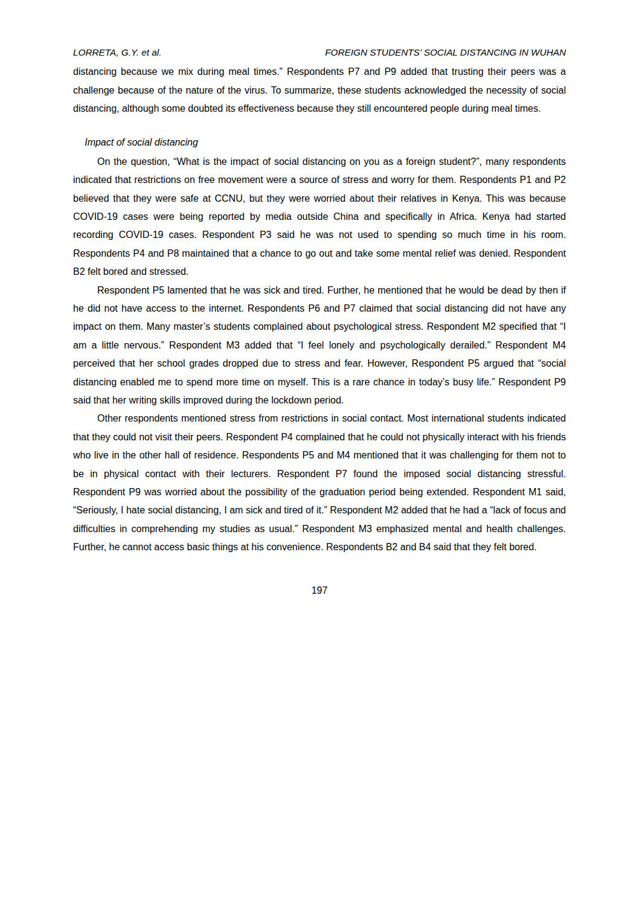LORRETA, G.Y. et al. FOREIGN STUDENTS’ SOCIAL DISTANCING IN WUHAN
distancing because we mix during meal times.” Respondents P7 and P9 added that trusting their peers was a challenge because of the nature of the virus. To summarize, these students acknowledged the necessity of social distancing, although some doubted its effectiveness because they still encountered people during meal times.
Impact of social distancing
On the question, “What is the impact of social distancing on you as a foreign student?”, many respondents indicated that restrictions on free movement were a source of stress and worry for them. Respondents P1 and P2 believed that they were safe at CCNU, but they were worried about their relatives in Kenya. This was because COVID-19 cases were being reported by media outside China and specifically in Africa. Kenya had started recording COVID-19 cases. Respondent P3 said he was not used to spending so much time in his room. Respondents P4 and P8 maintained that a chance to go out and take some mental relief was denied. Respondent B2 felt bored and stressed.
Respondent P5 lamented that he was sick and tired. Further, he mentioned that he would be dead by then if he did not have access to the internet. Respondents P6 and P7 claimed that social distancing did not have any impact on them. Many master’s students complained about psychological stress. Respondent M2 specified that “I am a little nervous.” Respondent M3 added that “I feel lonely and psychologically derailed.” Respondent M4 perceived that her school grades dropped due to stress and fear. However, Respondent P5 argued that “social distancing enabled me to spend more time on myself. This is a rare chance in today’s busy life.” Respondent P9 said that her writing skills improved during the lockdown period.
Other respondents mentioned stress from restrictions in social contact. Most international students indicated that they could not visit their peers. Respondent P4 complained that he could not physically interact with his friends who live in the other hall of residence. Respondents P5 and M4 mentioned that it was challenging for them not to be in physical contact with their lecturers. Respondent P7 found the imposed social distancing stressful. Respondent P9 was worried about the possibility of the graduation period being extended. Respondent M1 said, “Seriously, I hate social distancing, I am sick and tired of it.” Respondent M2 added that he had a “lack of focus and difficulties in comprehending my studies as usual.” Respondent M3 emphasized mental and health challenges. Further, he cannot access basic things at his convenience. Respondents B2 and B4 said that they felt bored.
197